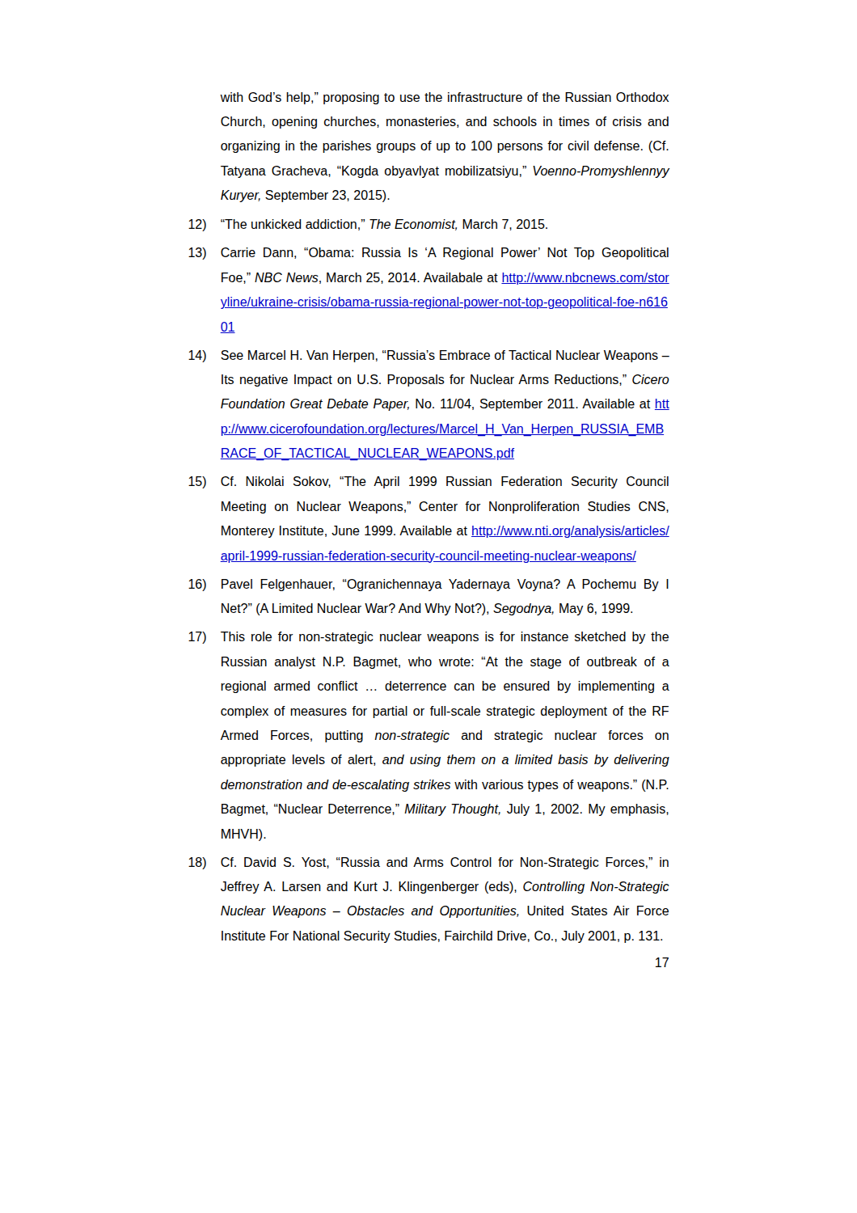with God’s help,” proposing to use the infrastructure of the Russian Orthodox Church, opening churches, monasteries, and schools in times of crisis and organizing in the parishes groups of up to 100 persons for civil defense. (Cf. Tatyana Gracheva, “Kogda obyavlyat mobilizatsiyu,” Voenno-Promyshlennyy Kuryer, September 23, 2015).
12)“The unkicked addiction,” The Economist, March 7, 2015.
13) Carrie Dann, “Obama: Russia Is ‘A Regional Power’ Not Top Geopolitical Foe,” NBC News, March 25, 2014. Availabale at http://www.nbcnews.com/storyline/ukraine-crisis/obama-russia-regional-power-not-top-geopolitical-foe-n61601
14) See Marcel H. Van Herpen, “Russia’s Embrace of Tactical Nuclear Weapons – Its negative Impact on U.S. Proposals for Nuclear Arms Reductions,” Cicero Foundation Great Debate Paper, No. 11/04, September 2011. Available at http://www.cicerofoundation.org/lectures/Marcel_H_Van_Herpen_RUSSIA_EMBRACE_OF_TACTICAL_NUCLEAR_WEAPONS.pdf
15) Cf. Nikolai Sokov, “The April 1999 Russian Federation Security Council Meeting on Nuclear Weapons,” Center for Nonproliferation Studies CNS, Monterey Institute, June 1999. Available at http://www.nti.org/analysis/articles/april-1999-russian-federation-security-council-meeting-nuclear-weapons/
16) Pavel Felgenhauer, “Ogranichennaya Yadernaya Voyna? A Pochemu By I Net?” (A Limited Nuclear War? And Why Not?), Segodnya, May 6, 1999.
17) This role for non-strategic nuclear weapons is for instance sketched by the Russian analyst N.P. Bagmet, who wrote: “At the stage of outbreak of a regional armed conflict … deterrence can be ensured by implementing a complex of measures for partial or full-scale strategic deployment of the RF Armed Forces, putting non-strategic and strategic nuclear forces on appropriate levels of alert, and using them on a limited basis by delivering demonstration and de-escalating strikes with various types of weapons.” (N.P. Bagmet, “Nuclear Deterrence,” Military Thought, July 1, 2002. My emphasis, MHVH).
18) Cf. David S. Yost, “Russia and Arms Control for Non-Strategic Forces,” in Jeffrey A. Larsen and Kurt J. Klingenberger (eds), Controlling Non-Strategic Nuclear Weapons – Obstacles and Opportunities, United States Air Force Institute For National Security Studies, Fairchild Drive, Co., July 2001, p. 131.
17